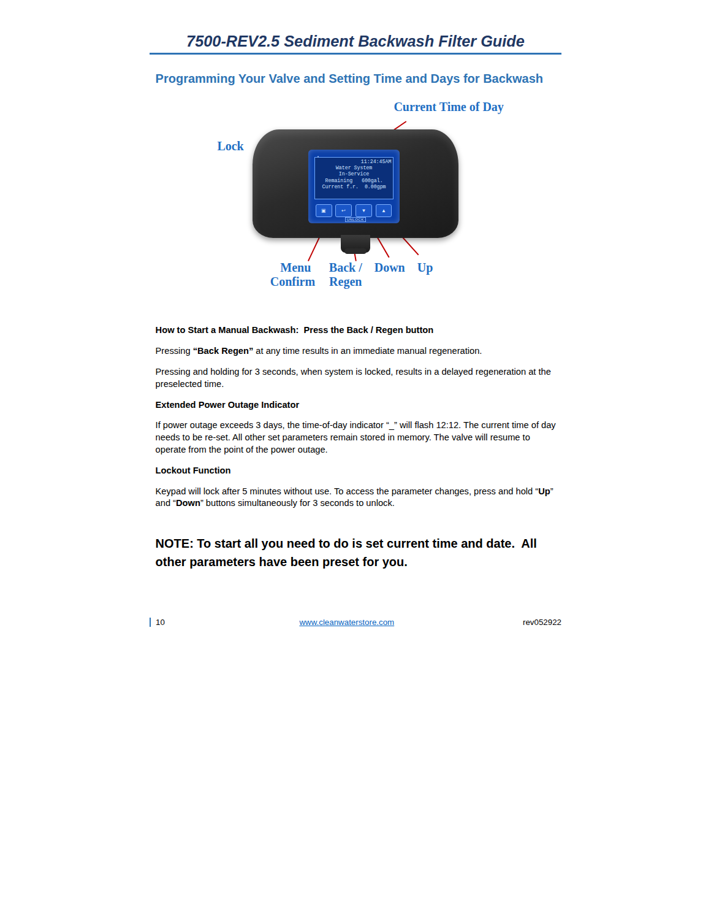7500-REV2.5 Sediment Backwash Filter Guide
Programming Your Valve and Setting Time and Days for Backwash
Current Time of Day
Lock
Menu
Confirm
Back /
Regen
Down
Up
11:24:45AM
Water System
In-Service
Remaining 600gal.
Current f.r. 0.00gpm
▣
↩
▼
▲
UNLOCK
How to Start a Manual Backwash: Press the Back / Regen button
Pressing “Back Regen” at any time results in an immediate manual regeneration.
Pressing and holding for 3 seconds, when system is locked, results in a delayed regeneration at the preselected time.
Extended Power Outage Indicator
If power outage exceeds 3 days, the time-of-day indicator “_” will flash 12:12. The current time of day needs to be re-set. All other set parameters remain stored in memory. The valve will resume to operate from the point of the power outage.
Lockout Function
Keypad will lock after 5 minutes without use. To access the parameter changes, press and hold “Up” and “Down” buttons simultaneously for 3 seconds to unlock.
NOTE: To start all you need to do is set current time and date. All other parameters have been preset for you.
10
www.cleanwaterstore.com
rev052922